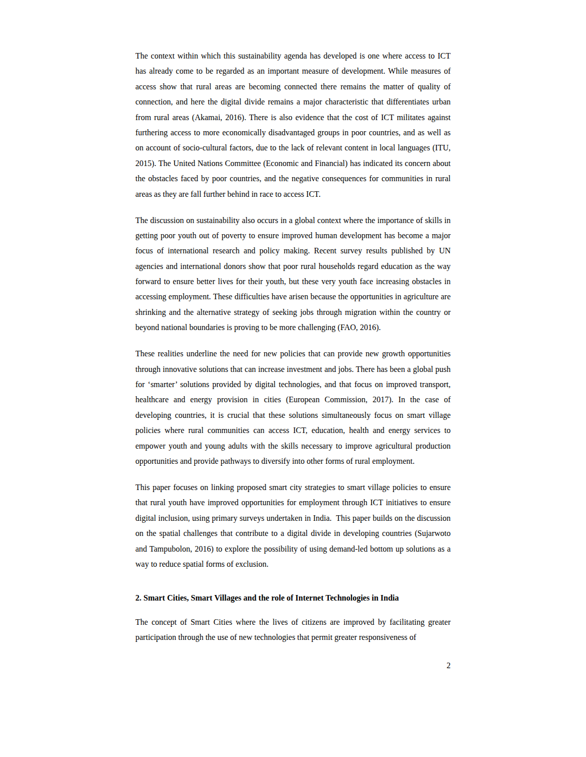The context within which this sustainability agenda has developed is one where access to ICT has already come to be regarded as an important measure of development. While measures of access show that rural areas are becoming connected there remains the matter of quality of connection, and here the digital divide remains a major characteristic that differentiates urban from rural areas (Akamai, 2016). There is also evidence that the cost of ICT militates against furthering access to more economically disadvantaged groups in poor countries, and as well as on account of socio-cultural factors, due to the lack of relevant content in local languages (ITU, 2015). The United Nations Committee (Economic and Financial) has indicated its concern about the obstacles faced by poor countries, and the negative consequences for communities in rural areas as they are fall further behind in race to access ICT.
The discussion on sustainability also occurs in a global context where the importance of skills in getting poor youth out of poverty to ensure improved human development has become a major focus of international research and policy making. Recent survey results published by UN agencies and international donors show that poor rural households regard education as the way forward to ensure better lives for their youth, but these very youth face increasing obstacles in accessing employment. These difficulties have arisen because the opportunities in agriculture are shrinking and the alternative strategy of seeking jobs through migration within the country or beyond national boundaries is proving to be more challenging (FAO, 2016).
These realities underline the need for new policies that can provide new growth opportunities through innovative solutions that can increase investment and jobs. There has been a global push for ‘smarter’ solutions provided by digital technologies, and that focus on improved transport, healthcare and energy provision in cities (European Commission, 2017). In the case of developing countries, it is crucial that these solutions simultaneously focus on smart village policies where rural communities can access ICT, education, health and energy services to empower youth and young adults with the skills necessary to improve agricultural production opportunities and provide pathways to diversify into other forms of rural employment.
This paper focuses on linking proposed smart city strategies to smart village policies to ensure that rural youth have improved opportunities for employment through ICT initiatives to ensure digital inclusion, using primary surveys undertaken in India. This paper builds on the discussion on the spatial challenges that contribute to a digital divide in developing countries (Sujarwoto and Tampubolon, 2016) to explore the possibility of using demand-led bottom up solutions as a way to reduce spatial forms of exclusion.
2. Smart Cities, Smart Villages and the role of Internet Technologies in India
The concept of Smart Cities where the lives of citizens are improved by facilitating greater participation through the use of new technologies that permit greater responsiveness of
2